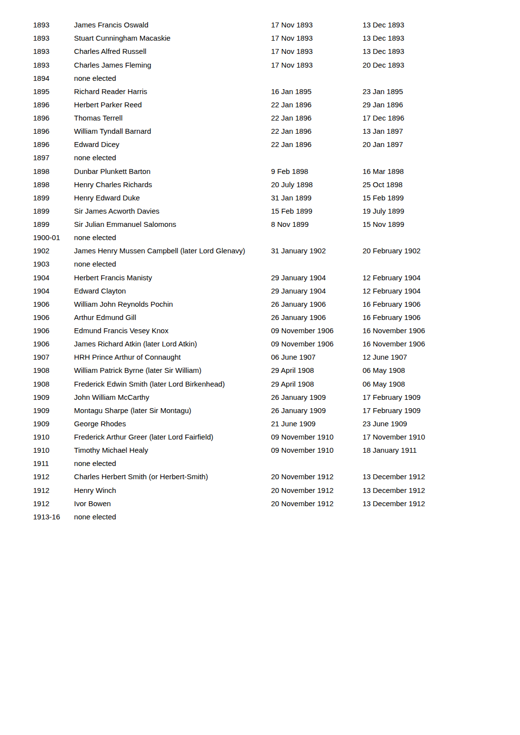| 1893 | James Francis Oswald | 17 Nov 1893 | 13 Dec 1893 |
| 1893 | Stuart Cunningham Macaskie | 17 Nov 1893 | 13 Dec 1893 |
| 1893 | Charles Alfred Russell | 17 Nov 1893 | 13 Dec 1893 |
| 1893 | Charles James Fleming | 17 Nov 1893 | 20 Dec 1893 |
| 1894 | none elected |
| 1895 | Richard Reader Harris | 16 Jan 1895 | 23 Jan 1895 |
| 1896 | Herbert Parker Reed | 22 Jan 1896 | 29 Jan 1896 |
| 1896 | Thomas Terrell | 22 Jan 1896 | 17 Dec 1896 |
| 1896 | William Tyndall Barnard | 22 Jan 1896 | 13 Jan 1897 |
| 1896 | Edward Dicey | 22 Jan 1896 | 20 Jan 1897 |
| 1897 | none elected |
| 1898 | Dunbar Plunkett Barton | 9 Feb 1898 | 16 Mar 1898 |
| 1898 | Henry Charles Richards | 20 July 1898 | 25 Oct 1898 |
| 1899 | Henry Edward Duke | 31 Jan 1899 | 15 Feb 1899 |
| 1899 | Sir James Acworth Davies | 15 Feb 1899 | 19 July 1899 |
| 1899 | Sir Julian Emmanuel Salomons | 8 Nov 1899 | 15 Nov 1899 |
| 1900-01 | none elected |
| 1902 | James Henry Mussen Campbell (later Lord Glenavy) | 31 January 1902 | 20 February 1902 |
| 1903 | none elected |
| 1904 | Herbert Francis Manisty | 29 January 1904 | 12 February 1904 |
| 1904 | Edward Clayton | 29 January 1904 | 12 February 1904 |
| 1906 | William John Reynolds Pochin | 26 January 1906 | 16 February 1906 |
| 1906 | Arthur Edmund Gill | 26 January 1906 | 16 February 1906 |
| 1906 | Edmund Francis Vesey Knox | 09 November 1906 | 16 November 1906 |
| 1906 | James Richard Atkin (later Lord Atkin) | 09 November 1906 | 16 November 1906 |
| 1907 | HRH Prince Arthur of Connaught | 06 June 1907 | 12 June 1907 |
| 1908 | William Patrick Byrne (later Sir William) | 29 April 1908 | 06 May 1908 |
| 1908 | Frederick Edwin Smith (later Lord Birkenhead) | 29 April 1908 | 06 May 1908 |
| 1909 | John William McCarthy | 26 January 1909 | 17 February 1909 |
| 1909 | Montagu Sharpe (later Sir Montagu) | 26 January 1909 | 17 February 1909 |
| 1909 | George Rhodes | 21 June 1909 | 23 June 1909 |
| 1910 | Frederick Arthur Greer (later Lord Fairfield) | 09 November 1910 | 17 November 1910 |
| 1910 | Timothy Michael Healy | 09 November 1910 | 18 January 1911 |
| 1911 | none elected |
| 1912 | Charles Herbert Smith (or Herbert-Smith) | 20 November 1912 | 13 December 1912 |
| 1912 | Henry Winch | 20 November 1912 | 13 December 1912 |
| 1912 | Ivor Bowen | 20 November 1912 | 13 December 1912 |
| 1913-16 | none elected |